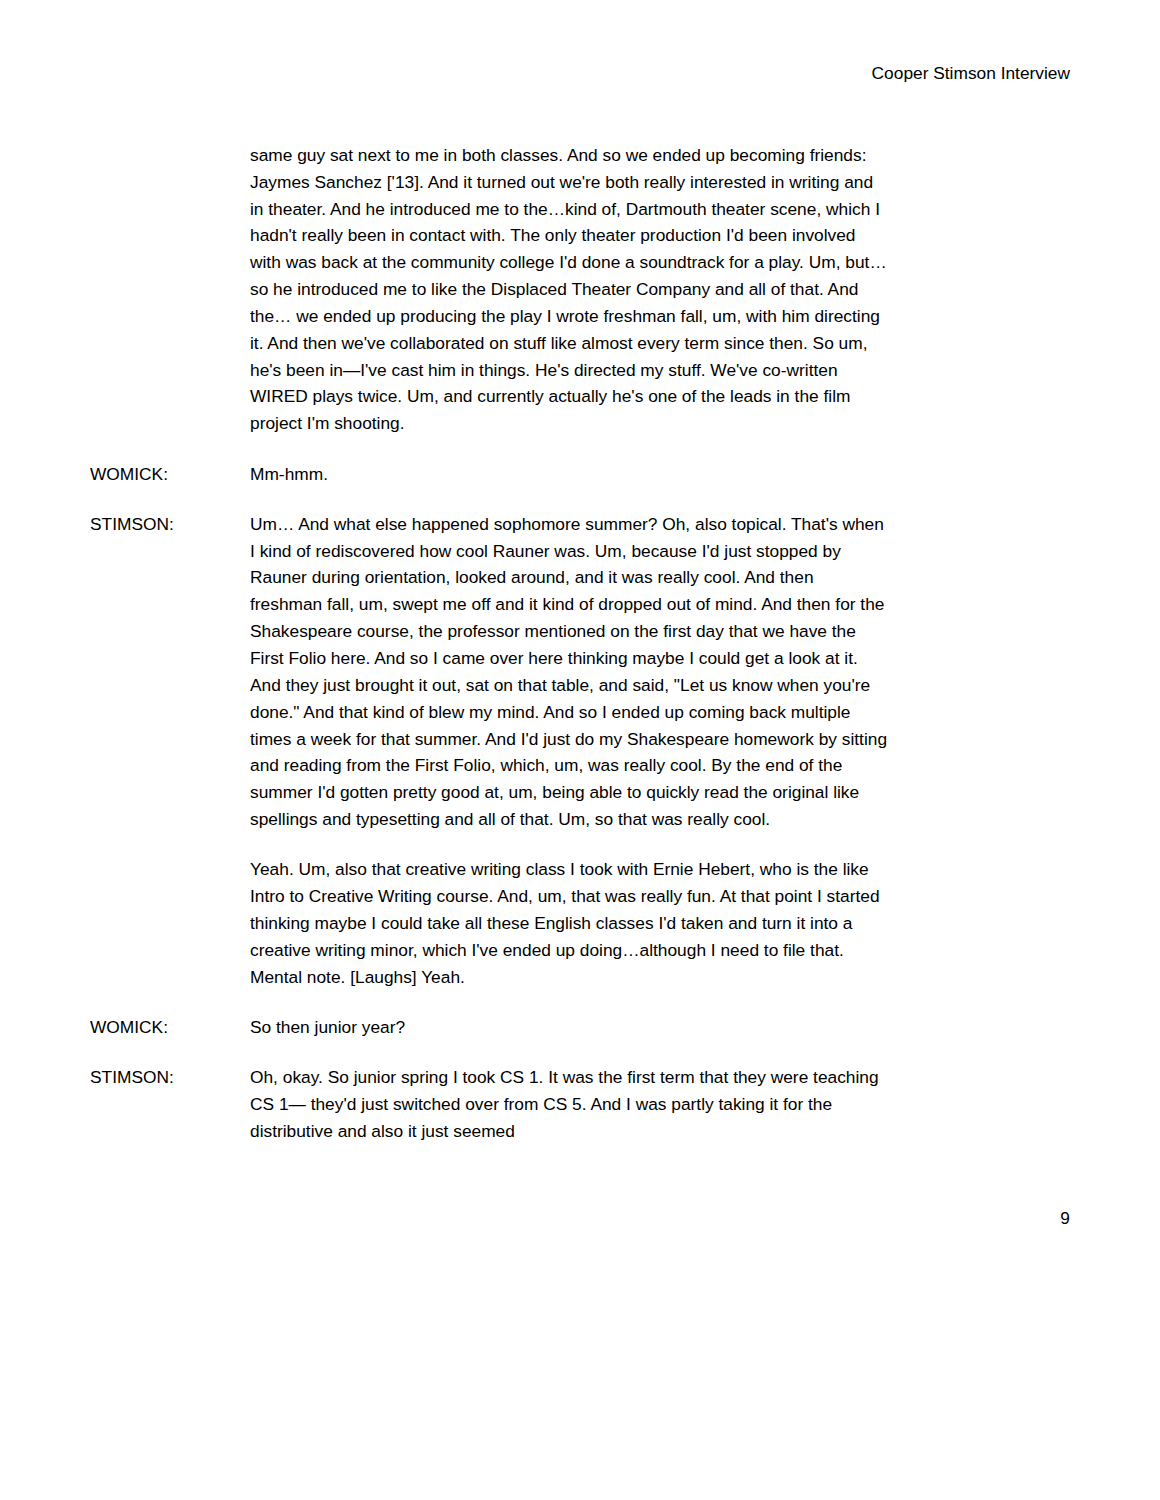Cooper Stimson Interview
same guy sat next to me in both classes. And so we ended up becoming friends: Jaymes Sanchez ['13]. And it turned out we're both really interested in writing and in theater. And he introduced me to the…kind of, Dartmouth theater scene, which I hadn't really been in contact with. The only theater production I'd been involved with was back at the community college I'd done a soundtrack for a play. Um, but… so he introduced me to like the Displaced Theater Company and all of that. And the… we ended up producing the play I wrote freshman fall, um, with him directing it. And then we've collaborated on stuff like almost every term since then. So um, he's been in—I've cast him in things. He's directed my stuff. We've co-written WIRED plays twice. Um, and currently actually he's one of the leads in the film project I'm shooting.
WOMICK:
Mm-hmm.
STIMSON:
Um… And what else happened sophomore summer? Oh, also topical. That's when I kind of rediscovered how cool Rauner was. Um, because I'd just stopped by Rauner during orientation, looked around, and it was really cool. And then freshman fall, um, swept me off and it kind of dropped out of mind. And then for the Shakespeare course, the professor mentioned on the first day that we have the First Folio here. And so I came over here thinking maybe I could get a look at it. And they just brought it out, sat on that table, and said, "Let us know when you're done." And that kind of blew my mind. And so I ended up coming back multiple times a week for that summer. And I'd just do my Shakespeare homework by sitting and reading from the First Folio, which, um, was really cool. By the end of the summer I'd gotten pretty good at, um, being able to quickly read the original like spellings and typesetting and all of that. Um, so that was really cool.
Yeah. Um, also that creative writing class I took with Ernie Hebert, who is the like Intro to Creative Writing course. And, um, that was really fun. At that point I started thinking maybe I could take all these English classes I'd taken and turn it into a creative writing minor, which I've ended up doing…although I need to file that. Mental note. [Laughs] Yeah.
WOMICK:
So then junior year?
STIMSON:
Oh, okay. So junior spring I took CS 1. It was the first term that they were teaching CS 1— they'd just switched over from CS 5. And I was partly taking it for the distributive and also it just seemed
9